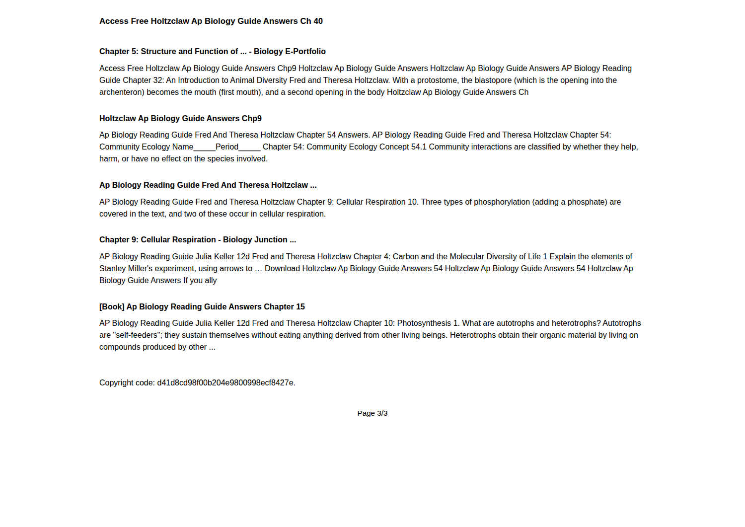Access Free Holtzclaw Ap Biology Guide Answers Ch 40
Chapter 5: Structure and Function of ... - Biology E-Portfolio
Access Free Holtzclaw Ap Biology Guide Answers Chp9 Holtzclaw Ap Biology Guide Answers Holtzclaw Ap Biology Guide Answers AP Biology Reading Guide Chapter 32: An Introduction to Animal Diversity Fred and Theresa Holtzclaw. With a protostome, the blastopore (which is the opening into the archenteron) becomes the mouth (first mouth), and a second opening in the body Holtzclaw Ap Biology Guide Answers Ch
Holtzclaw Ap Biology Guide Answers Chp9
Ap Biology Reading Guide Fred And Theresa Holtzclaw Chapter 54 Answers. AP Biology Reading Guide Fred and Theresa Holtzclaw Chapter 54: Community Ecology Name_____Period_____ Chapter 54: Community Ecology Concept 54.1 Community interactions are classified by whether they help, harm, or have no effect on the species involved.
Ap Biology Reading Guide Fred And Theresa Holtzclaw ...
AP Biology Reading Guide Fred and Theresa Holtzclaw Chapter 9: Cellular Respiration 10. Three types of phosphorylation (adding a phosphate) are covered in the text, and two of these occur in cellular respiration.
Chapter 9: Cellular Respiration - Biology Junction ...
AP Biology Reading Guide Julia Keller 12d Fred and Theresa Holtzclaw Chapter 4: Carbon and the Molecular Diversity of Life 1 Explain the elements of Stanley Miller's experiment, using arrows to … Download Holtzclaw Ap Biology Guide Answers 54 Holtzclaw Ap Biology Guide Answers 54 Holtzclaw Ap Biology Guide Answers If you ally
[Book] Ap Biology Reading Guide Answers Chapter 15
AP Biology Reading Guide Julia Keller 12d Fred and Theresa Holtzclaw Chapter 10: Photosynthesis 1. What are autotrophs and heterotrophs? Autotrophs are "self-feeders"; they sustain themselves without eating anything derived from other living beings. Heterotrophs obtain their organic material by living on compounds produced by other ...
Copyright code: d41d8cd98f00b204e9800998ecf8427e.
Page 3/3